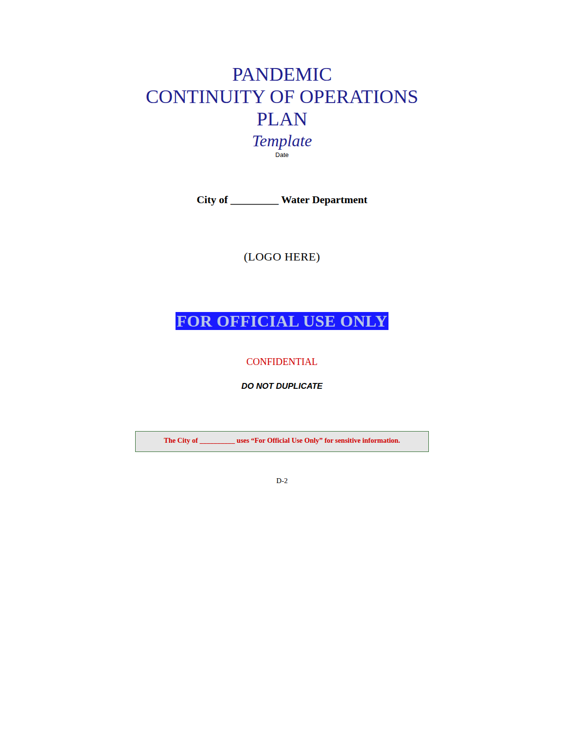PANDEMIC CONTINUITY OF OPERATIONS PLAN Template
Date
City of _________ Water Department
(LOGO HERE)
FOR OFFICIAL USE ONLY
CONFIDENTIAL
DO NOT DUPLICATE
The City of __________ uses “For Official Use Only” for sensitive information.
D-2